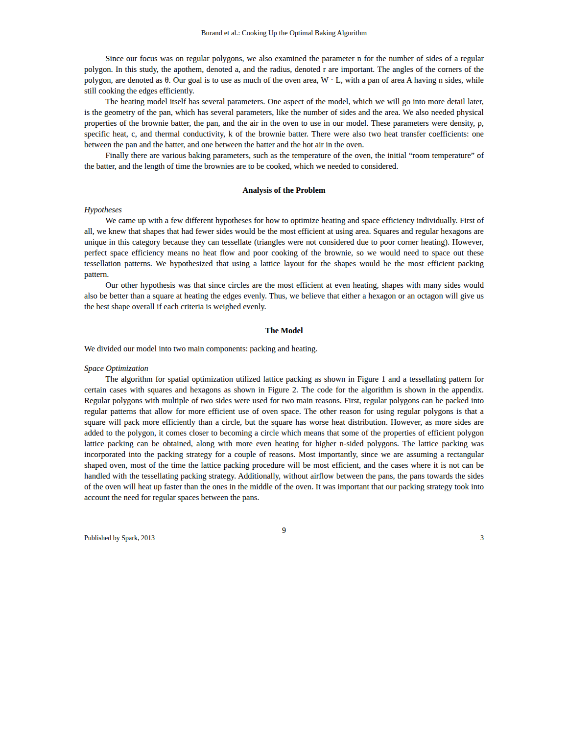Burand et al.: Cooking Up the Optimal Baking Algorithm
Since our focus was on regular polygons, we also examined the parameter n for the number of sides of a regular polygon. In this study, the apothem, denoted a, and the radius, denoted r are important. The angles of the corners of the polygon, are denoted as θ. Our goal is to use as much of the oven area, W · L, with a pan of area A having n sides, while still cooking the edges efficiently.
The heating model itself has several parameters. One aspect of the model, which we will go into more detail later, is the geometry of the pan, which has several parameters, like the number of sides and the area. We also needed physical properties of the brownie batter, the pan, and the air in the oven to use in our model. These parameters were density, ρ, specific heat, c, and thermal conductivity, k of the brownie batter. There were also two heat transfer coefficients: one between the pan and the batter, and one between the batter and the hot air in the oven.
Finally there are various baking parameters, such as the temperature of the oven, the initial “room temperature” of the batter, and the length of time the brownies are to be cooked, which we needed to considered.
Analysis of the Problem
Hypotheses
We came up with a few different hypotheses for how to optimize heating and space efficiency individually. First of all, we knew that shapes that had fewer sides would be the most efficient at using area. Squares and regular hexagons are unique in this category because they can tessellate (triangles were not considered due to poor corner heating). However, perfect space efficiency means no heat flow and poor cooking of the brownie, so we would need to space out these tessellation patterns. We hypothesized that using a lattice layout for the shapes would be the most efficient packing pattern.
Our other hypothesis was that since circles are the most efficient at even heating, shapes with many sides would also be better than a square at heating the edges evenly. Thus, we believe that either a hexagon or an octagon will give us the best shape overall if each criteria is weighed evenly.
The Model
We divided our model into two main components: packing and heating.
Space Optimization
The algorithm for spatial optimization utilized lattice packing as shown in Figure 1 and a tessellating pattern for certain cases with squares and hexagons as shown in Figure 2. The code for the algorithm is shown in the appendix. Regular polygons with multiple of two sides were used for two main reasons. First, regular polygons can be packed into regular patterns that allow for more efficient use of oven space. The other reason for using regular polygons is that a square will pack more efficiently than a circle, but the square has worse heat distribution. However, as more sides are added to the polygon, it comes closer to becoming a circle which means that some of the properties of efficient polygon lattice packing can be obtained, along with more even heating for higher n-sided polygons. The lattice packing was incorporated into the packing strategy for a couple of reasons. Most importantly, since we are assuming a rectangular shaped oven, most of the time the lattice packing procedure will be most efficient, and the cases where it is not can be handled with the tessellating packing strategy. Additionally, without airflow between the pans, the pans towards the sides of the oven will heat up faster than the ones in the middle of the oven. It was important that our packing strategy took into account the need for regular spaces between the pans.
9
Published by Spark, 2013
3